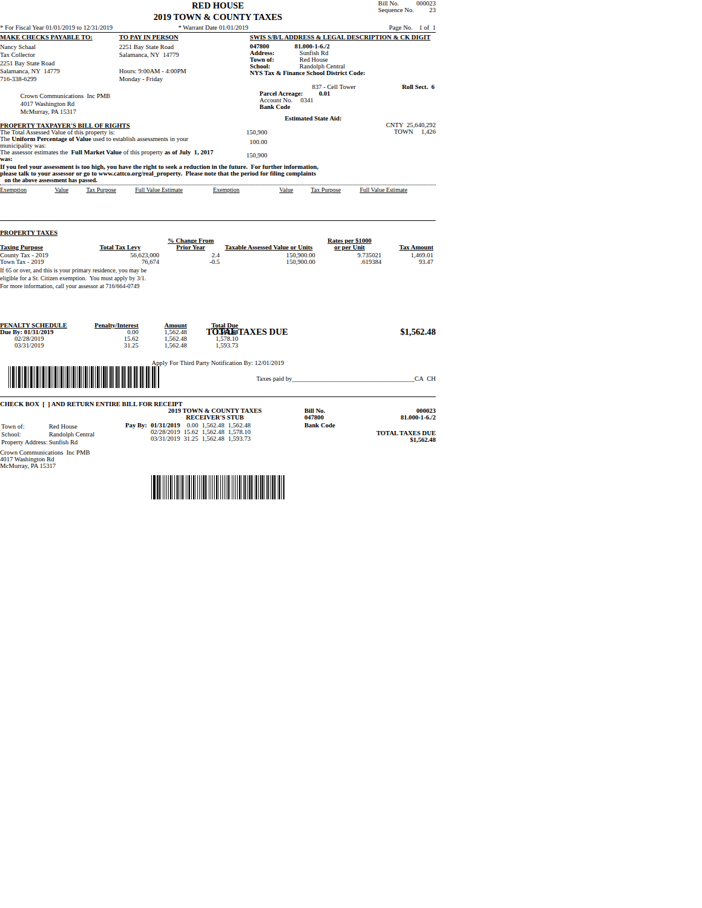RED HOUSE
2019 TOWN & COUNTY TAXES
| Bill No. | 000023 |
| Sequence No. | 23 |
* For Fiscal Year 01/01/2019 to 12/31/2019 * Warrant Date 01/01/2019 Page No. 1 of 1
| MAKE CHECKS PAYABLE TO: Nancy Schaal Tax Collector 2251 Bay State Road Salamanca, NY 14779 716-338-6299 | TO PAY IN PERSON 2251 Bay State Road Salamanca, NY 14779 Hours: 9:00AM - 4:00PM Monday - Friday | SWIS S/B/L ADDRESS & LEGAL DESCRIPTION & CK DIGIT / 047800 / 81.000-1-6./2 / / Address: / Sunfish Rd / / Town of: / Red House / / School: / Randolph Central / / NYS Tax & Finance School District Code: / |
| Crown Communications Inc PMB 4017 Washington Rd McMurray, PA 15317 | | / / 837 - Cell Tower / Roll Sect. 6 / / Parcel Acreage: 0.01 / / / Account No. 0341 / / Bank Code / |
Estimated State Aid:
| | CNTY 25,640,292 |
| | TOWN 1,426 |
PROPERTY TAXPAYER'S BILL OF RIGHTS
| The Total Assessed Value of this property is: | 150,900 |
| The Uniform Percentage of Value used to establish assessments in your municipality was: | 100.00 |
| The assessor estimates the Full Market Value of this property as of July 1, 2017 was: | 150,900 |
If you feel your assessment is too high, you have the right to seek a reduction in the future. For further information,
please talk to your assessor or go to www.cattco.org/real_property. Please note that the period for filing complaints
on the above assessment has passed.
| Exemption | Value | Tax Purpose | Full Value Estimate | Exemption | Value | Tax Purpose | Full Value Estimate |
| --- | --- | --- | --- | --- | --- | --- | --- |
PROPERTY TAXES
| Taxing Purpose | Total Tax Levy | % Change From Prior Year | Taxable Assessed Value or Units | Rates per $1000 or per Unit | Tax Amount |
| --- | --- | --- | --- | --- | --- |
| County Tax - 2019 | 56,623,000 | 2.4 | 150,900.00 | 9.735021 | 1,469.01 |
| Town Tax - 2019 | 76,674 | -0.5 | 150,900.00 | .619384 | 93.47 |
If 65 or over, and this is your primary residence, you may be
eligible for a Sr. Citizen exemption. You must apply by 3/1.
For more information, call your assessor at 716/664-0749
TOTAL TAXES DUE
$1,562.48
| PENALTY SCHEDULE | Penalty/Interest | Amount | Total Due |
| --- | --- | --- | --- |
| Due By: 01/31/2019 | 0.00 | 1,562.48 | 1,562.48 |
| 02/28/2019 | 15.62 | 1,562.48 | 1,578.10 |
| 03/31/2019 | 31.25 | 1,562.48 | 1,593.73 |
Apply For Third Party Notification By: 12/01/2019
Taxes paid by______________________________________CA CH
CHECK BOX [ ] AND RETURN ENTIRE BILL FOR RECEIPT
| | 2019 TOWN & COUNTY TAXES | / Bill No. / 000023 / |
| | RECEIVER'S STUB | / 047800 / 81.000-1-6./2 / |
| / Town of: / Red House / / School: / Randolph Central / / Property Address: / Sunfish Rd / | / Pay By: / 01/31/2019 / 0.00 / 1,562.48 / 1,562.48 / / / 02/28/2019 / 15.62 / 1,562.48 / 1,578.10 / / / 03/31/2019 / 31.25 / 1,562.48 / 1,593.73 / | Bank Code TOTAL TAXES DUE $1,562.48 |
Crown Communications Inc PMB
4017 Washington Rd
McMurray, PA 15317